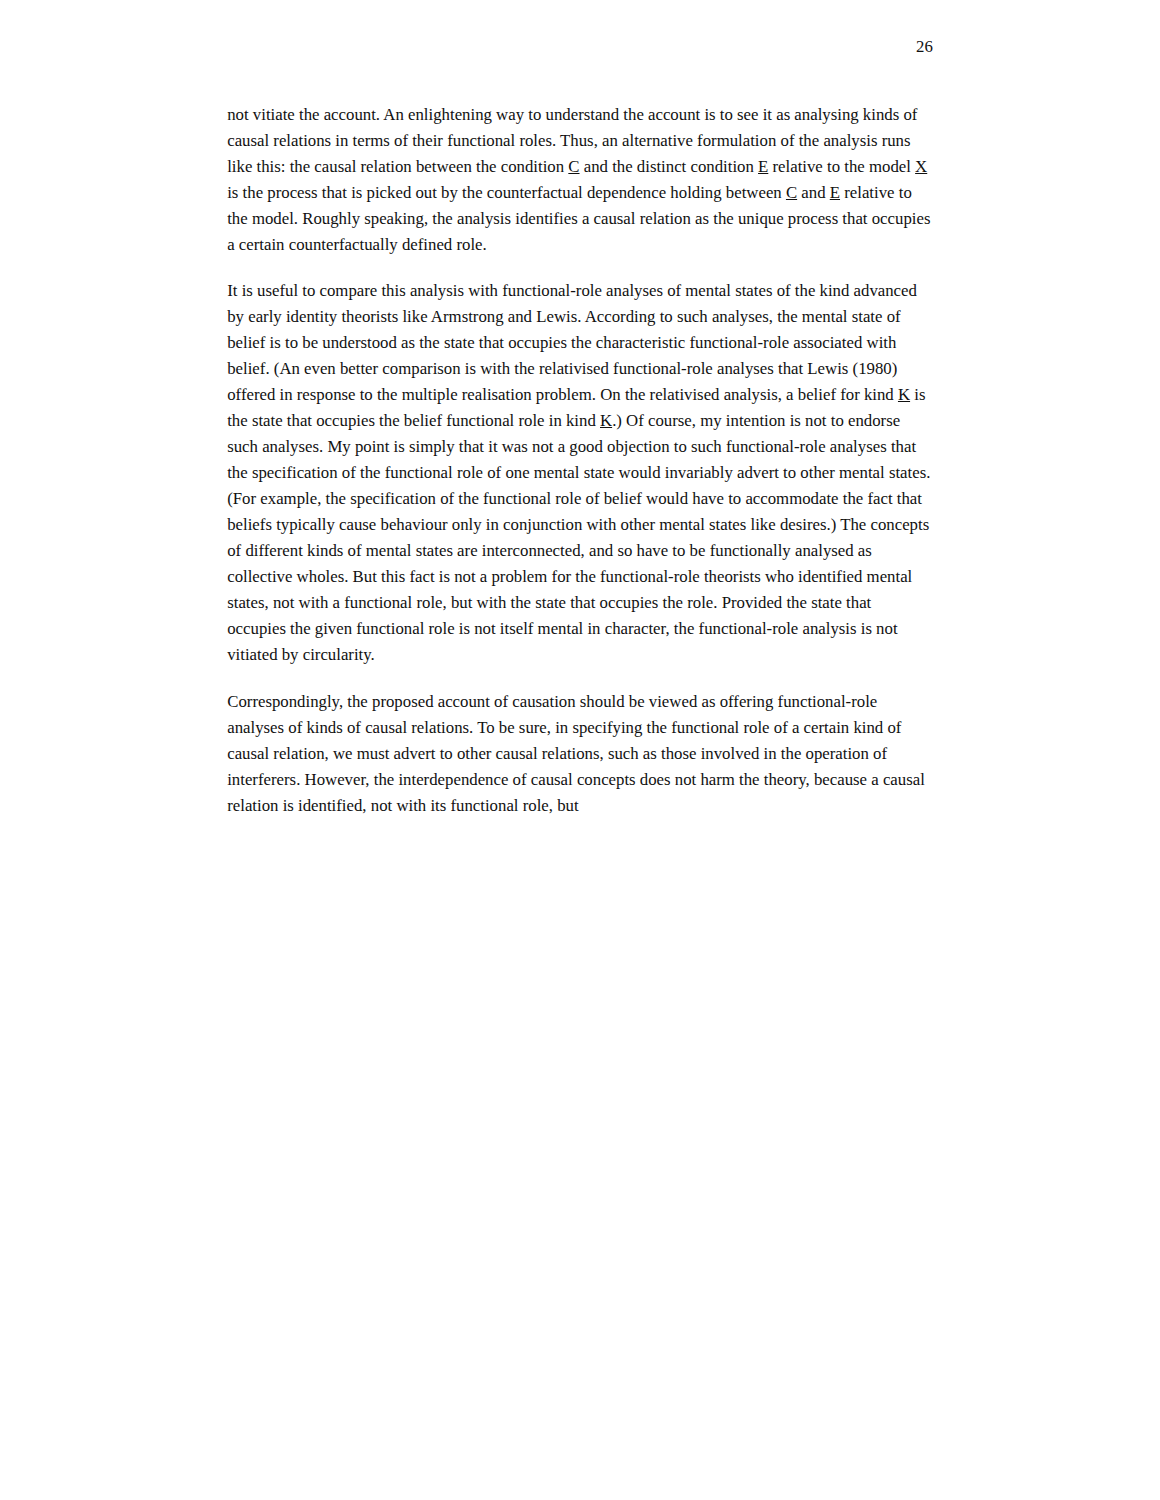26
not vitiate the account. An enlightening way to understand the account is to see it as analysing kinds of causal relations in terms of their functional roles. Thus, an alternative formulation of the analysis runs like this: the causal relation between the condition C and the distinct condition E relative to the model X is the process that is picked out by the counterfactual dependence holding between C and E relative to the model. Roughly speaking, the analysis identifies a causal relation as the unique process that occupies a certain counterfactually defined role.
It is useful to compare this analysis with functional-role analyses of mental states of the kind advanced by early identity theorists like Armstrong and Lewis. According to such analyses, the mental state of belief is to be understood as the state that occupies the characteristic functional-role associated with belief. (An even better comparison is with the relativised functional-role analyses that Lewis (1980) offered in response to the multiple realisation problem. On the relativised analysis, a belief for kind K is the state that occupies the belief functional role in kind K.) Of course, my intention is not to endorse such analyses. My point is simply that it was not a good objection to such functional-role analyses that the specification of the functional role of one mental state would invariably advert to other mental states. (For example, the specification of the functional role of belief would have to accommodate the fact that beliefs typically cause behaviour only in conjunction with other mental states like desires.) The concepts of different kinds of mental states are interconnected, and so have to be functionally analysed as collective wholes. But this fact is not a problem for the functional-role theorists who identified mental states, not with a functional role, but with the state that occupies the role. Provided the state that occupies the given functional role is not itself mental in character, the functional-role analysis is not vitiated by circularity.
Correspondingly, the proposed account of causation should be viewed as offering functional-role analyses of kinds of causal relations. To be sure, in specifying the functional role of a certain kind of causal relation, we must advert to other causal relations, such as those involved in the operation of interferers. However, the interdependence of causal concepts does not harm the theory, because a causal relation is identified, not with its functional role, but